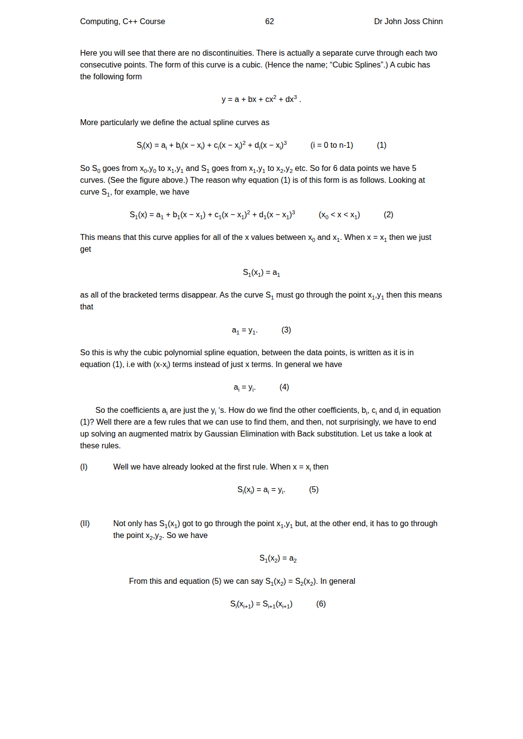Computing, C++ Course
62
Dr John Joss Chinn
Here you will see that there are no discontinuities. There is actually a separate curve through each two consecutive points. The form of this curve is a cubic. (Hence the name; “Cubic Splines”.) A cubic has the following form
y = a + bx + cx2 + dx3 .
More particularly we define the actual spline curves as
Si(x) = ai + bi(x − xi) + ci(x − xi)2 + di(x − xi)3 (i = 0 to n-1) (1)
So S0 goes from x0,y0 to x1,y1 and S1 goes from x1,y1 to x2,y2 etc. So for 6 data points we have 5 curves. (See the figure above.) The reason why equation (1) is of this form is as follows. Looking at curve S1, for example, we have
S1(x) = a1 + b1(x − x1) + c1(x − x1)2 + d1(x − x1)3 (x0 < x < x1) (2)
This means that this curve applies for all of the x values between x0 and x1. When x = x1 then we just get
S1(x1) = a1
as all of the bracketed terms disappear. As the curve S1 must go through the point x1,y1 then this means that
a1 = y1. (3)
So this is why the cubic polynomial spline equation, between the data points, is written as it is in equation (1), i.e with (x-xi) terms instead of just x terms. In general we have
ai = yi. (4)
So the coefficients ai are just the yi ‘s. How do we find the other coefficients, bi, ci and di in equation (1)? Well there are a few rules that we can use to find them, and then, not surprisingly, we have to end up solving an augmented matrix by Gaussian Elimination with Back substitution. Let us take a look at these rules.
(I) Well we have already looked at the first rule. When x = xi then
Si(xi) = ai = yi. (5)
(II) Not only has S1(x1) got to go through the point x1,y1 but, at the other end, it has to go through the point x2,y2. So we have
S1(x2) = a2
From this and equation (5) we can say S1(x2) = S2(x2). In general
Si(xi+1) = Si+1(xi+1) (6)